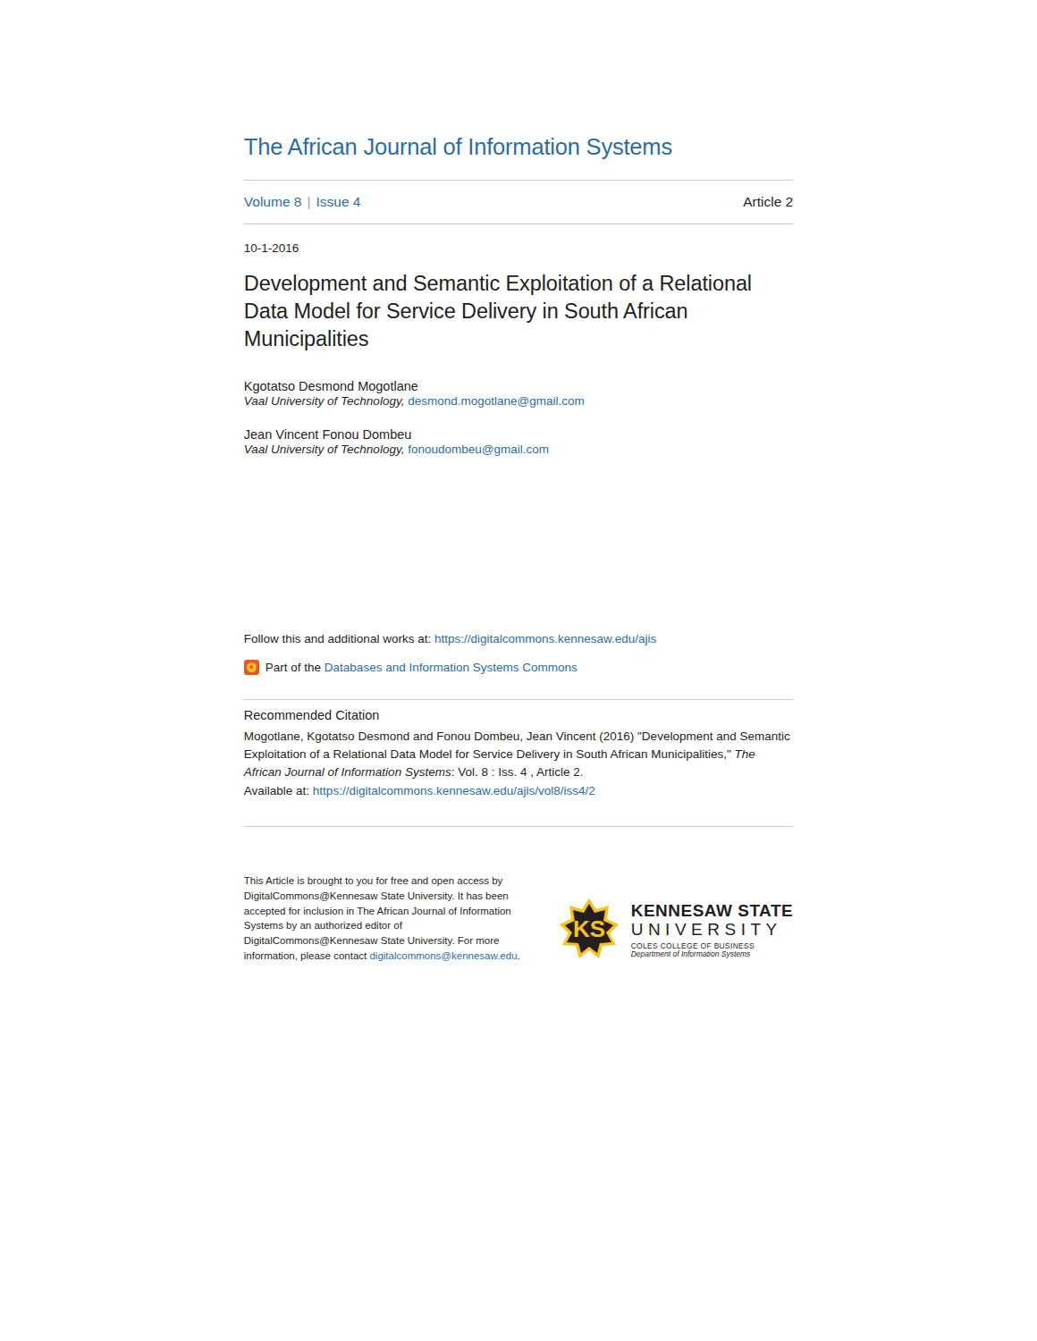The African Journal of Information Systems
Volume 8|Issue 4
Article 2
10-1-2016
Development and Semantic Exploitation of a Relational Data Model for Service Delivery in South African Municipalities
Kgotatso Desmond Mogotlane
Vaal University of Technology, desmond.mogotlane@gmail.com
Jean Vincent Fonou Dombeu
Vaal University of Technology, fonoudombeu@gmail.com
Follow this and additional works at: https://digitalcommons.kennesaw.edu/ajis
Part of the Databases and Information Systems Commons
Recommended Citation
Mogotlane, Kgotatso Desmond and Fonou Dombeu, Jean Vincent (2016) "Development and Semantic Exploitation of a Relational Data Model for Service Delivery in South African Municipalities," The African Journal of Information Systems: Vol. 8 : Iss. 4 , Article 2.
Available at: https://digitalcommons.kennesaw.edu/ajis/vol8/iss4/2
This Article is brought to you for free and open access by DigitalCommons@Kennesaw State University. It has been accepted for inclusion in The African Journal of Information Systems by an authorized editor of DigitalCommons@Kennesaw State University. For more information, please contact digitalcommons@kennesaw.edu.
KS
KENNESAW STATE UNIVERSITY COLES COLLEGE OF BUSINESS Department of Information Systems